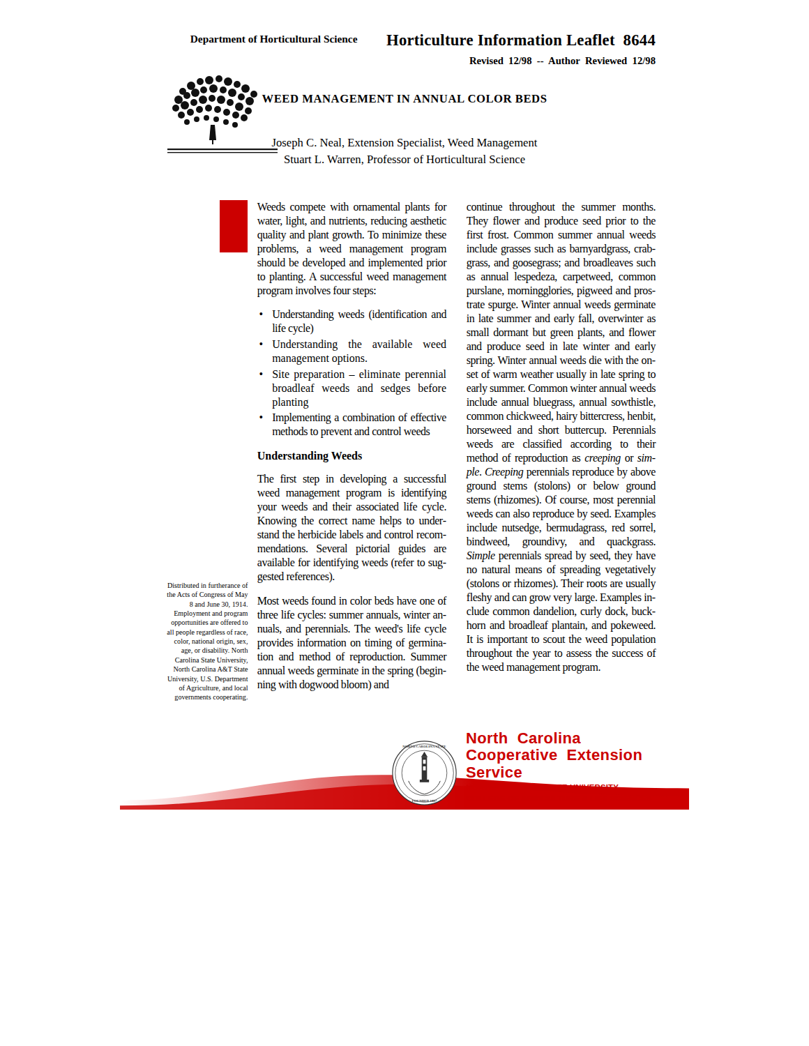Department of Horticultural Science
Horticulture Information Leaflet 8644
Revised 12/98 -- Author Reviewed 12/98
WEED MANAGEMENT IN ANNUAL COLOR BEDS
Joseph C. Neal, Extension Specialist, Weed Management
Stuart L. Warren, Professor of Horticultural Science
Distributed in furtherance of the Acts of Congress of May 8 and June 30, 1914. Employment and program opportunities are offered to all people regardless of race, color, national origin, sex, age, or disability. North Carolina State University, North Carolina A&T State University, U.S. Department of Agriculture, and local governments cooperating.
Weeds compete with ornamental plants for water, light, and nutrients, reducing aesthetic quality and plant growth. To minimize these problems, a weed management program should be developed and implemented prior to planting. A successful weed management program involves four steps:
Understanding weeds (identification and life cycle)
Understanding the available weed management options.
Site preparation – eliminate perennial broadleaf weeds and sedges before planting
Implementing a combination of effective methods to prevent and control weeds
Understanding Weeds
The first step in developing a successful weed management program is identifying your weeds and their associated life cycle. Knowing the correct name helps to understand the herbicide labels and control recommendations. Several pictorial guides are available for identifying weeds (refer to suggested references).
Most weeds found in color beds have one of three life cycles: summer annuals, winter annuals, and perennials. The weed's life cycle provides information on timing of germination and method of reproduction. Summer annual weeds germinate in the spring (beginning with dogwood bloom) and
continue throughout the summer months. They flower and produce seed prior to the first frost. Common summer annual weeds include grasses such as barnyardgrass, crabgrass, and goosegrass; and broadleaves such as annual lespedeza, carpetweed, common purslane, morningglories, pigweed and prostrate spurge. Winter annual weeds germinate in late summer and early fall, overwinter as small dormant but green plants, and flower and produce seed in late winter and early spring. Winter annual weeds die with the onset of warm weather usually in late spring to early summer. Common winter annual weeds include annual bluegrass, annual sowthistle, common chickweed, hairy bittercress, henbit, horseweed and short buttercup. Perennials weeds are classified according to their method of reproduction as creeping or simple. Creeping perennials reproduce by above ground stems (stolons) or below ground stems (rhizomes). Of course, most perennial weeds can also reproduce by seed. Examples include nutsedge, bermudagrass, red sorrel, bindweed, groundivy, and quackgrass. Simple perennials spread by seed, they have no natural means of spreading vegetatively (stolons or rhizomes). Their roots are usually fleshy and can grow very large. Examples include common dandelion, curly dock, buckhorn and broadleaf plantain, and pokeweed. It is important to scout the weed population throughout the year to assess the success of the weed management program.
NORTH CAROLINA STATE FOUNDED 1887
North Carolina
Cooperative Extension Service
NORTH CAROLINA STATE UNIVERSITY
COLLEGE OF AGRICULTURE & LIFE SCIENCES